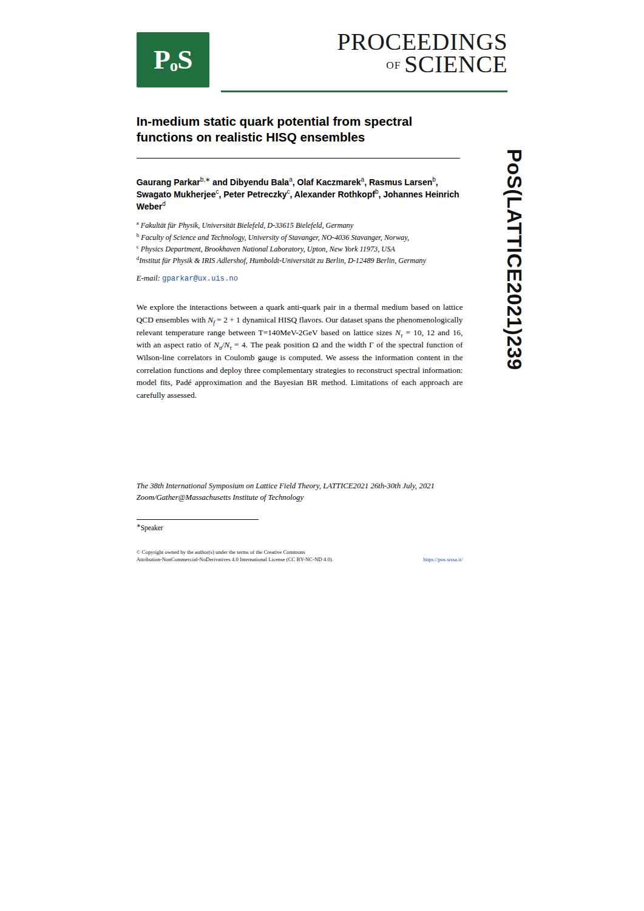PoS
PROCEEDINGS
OFSCIENCE
PoS(LATTICE2021)239
In-medium static quark potential from spectral functions on realistic HISQ ensembles
Gaurang Parkarb,∗ and Dibyendu Balaa, Olaf Kaczmareka, Rasmus Larsenb, Swagato Mukherjeec, Peter Petreczkyc, Alexander Rothkopfb, Johannes Heinrich Weberd
a Fakultät für Physik, Universität Bielefeld, D-33615 Bielefeld, Germany
b Faculty of Science and Technology, University of Stavanger, NO-4036 Stavanger, Norway,
c Physics Department, Brookhaven National Laboratory, Upton, New York 11973, USA
d Institut für Physik & IRIS Adlershof, Humboldt-Universität zu Berlin, D-12489 Berlin, Germany
E-mail: gparkar@ux.uis.no
We explore the interactions between a quark anti-quark pair in a thermal medium based on lattice QCD ensembles with Nf = 2 + 1 dynamical HISQ flavors. Our dataset spans the phenomenologically relevant temperature range between T=140MeV-2GeV based on lattice sizes Nτ = 10, 12 and 16, with an aspect ratio of Nσ/Nτ = 4. The peak position Ω and the width Γ of the spectral function of Wilson-line correlators in Coulomb gauge is computed. We assess the information content in the correlation functions and deploy three complementary strategies to reconstruct spectral information: model fits, Padé approximation and the Bayesian BR method. Limitations of each approach are carefully assessed.
The 38th International Symposium on Lattice Field Theory, LATTICE2021 26th-30th July, 2021
Zoom/Gather@Massachusetts Institute of Technology
∗Speaker
© Copyright owned by the author(s) under the terms of the Creative Commons Attribution-NonCommercial-NoDerivatives 4.0 International License (CC BY-NC-ND 4.0). https://pos.sissa.it/